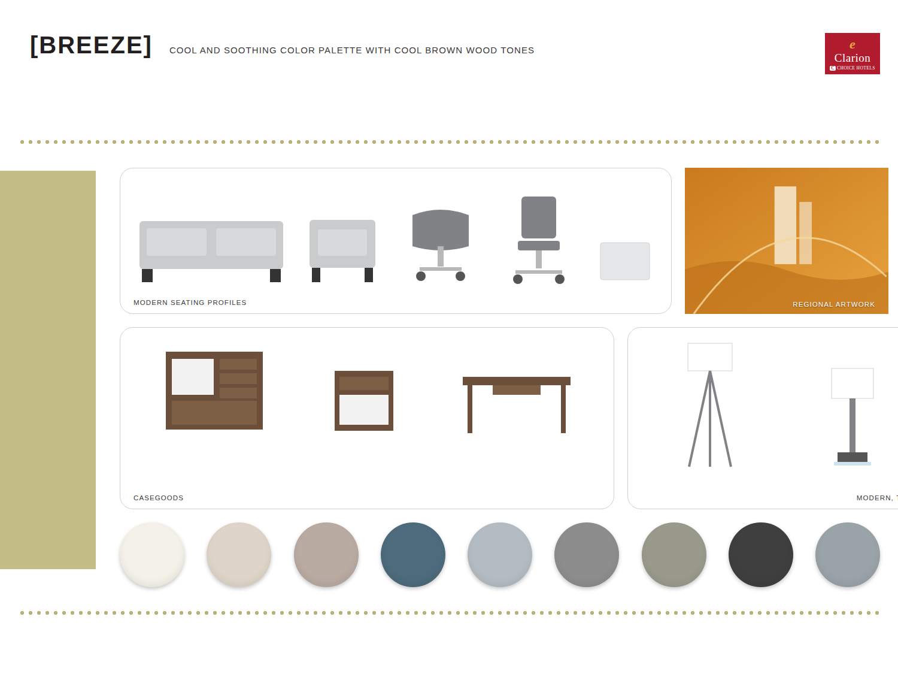[BREEZE]
Cool and soothing color palette with cool brown wood tones
e Clarion CChoice Hotels
Modern seating profiles
Regional artwork
Casegoods
Modern, textured lighting
Palette swatches